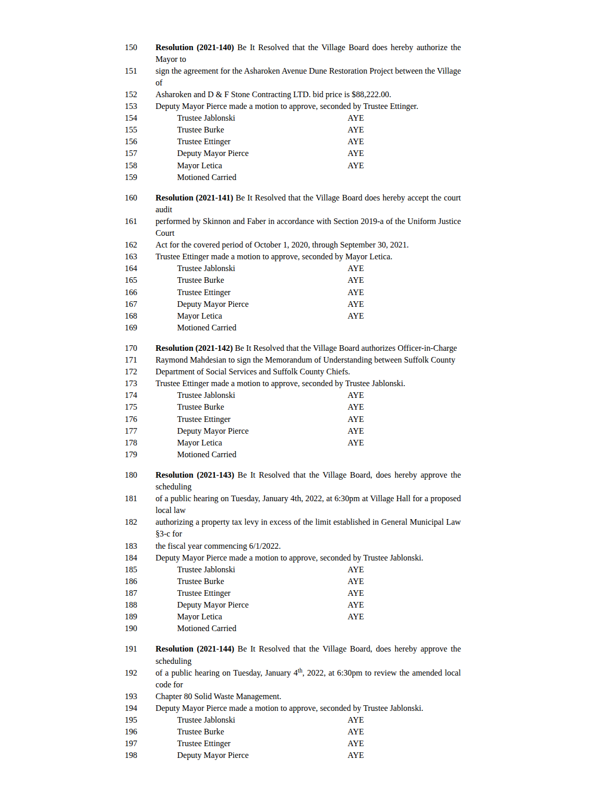150 Resolution (2021-140) Be It Resolved that the Village Board does hereby authorize the Mayor to
151 sign the agreement for the Asharoken Avenue Dune Restoration Project between the Village of
152 Asharoken and D & F Stone Contracting LTD. bid price is $88,222.00.
153 Deputy Mayor Pierce made a motion to approve, seconded by Trustee Ettinger.
154 Trustee Jablonski AYE
155 Trustee Burke AYE
156 Trustee Ettinger AYE
157 Deputy Mayor Pierce AYE
158 Mayor Letica AYE
159 Motioned Carried
160 Resolution (2021-141) Be It Resolved that the Village Board does hereby accept the court audit
161 performed by Skinnon and Faber in accordance with Section 2019-a of the Uniform Justice Court
162 Act for the covered period of October 1, 2020, through September 30, 2021.
163 Trustee Ettinger made a motion to approve, seconded by Mayor Letica.
164 Trustee Jablonski AYE
165 Trustee Burke AYE
166 Trustee Ettinger AYE
167 Deputy Mayor Pierce AYE
168 Mayor Letica AYE
169 Motioned Carried
170 Resolution (2021-142) Be It Resolved that the Village Board authorizes Officer-in-Charge
171 Raymond Mahdesian to sign the Memorandum of Understanding between Suffolk County
172 Department of Social Services and Suffolk County Chiefs.
173 Trustee Ettinger made a motion to approve, seconded by Trustee Jablonski.
174 Trustee Jablonski AYE
175 Trustee Burke AYE
176 Trustee Ettinger AYE
177 Deputy Mayor Pierce AYE
178 Mayor Letica AYE
179 Motioned Carried
180 Resolution (2021-143) Be It Resolved that the Village Board, does hereby approve the scheduling
181 of a public hearing on Tuesday, January 4th, 2022, at 6:30pm at Village Hall for a proposed local law
182 authorizing a property tax levy in excess of the limit established in General Municipal Law §3-c for
183 the fiscal year commencing 6/1/2022.
184 Deputy Mayor Pierce made a motion to approve, seconded by Trustee Jablonski.
185 Trustee Jablonski AYE
186 Trustee Burke AYE
187 Trustee Ettinger AYE
188 Deputy Mayor Pierce AYE
189 Mayor Letica AYE
190 Motioned Carried
191 Resolution (2021-144) Be It Resolved that the Village Board, does hereby approve the scheduling
192 of a public hearing on Tuesday, January 4th, 2022, at 6:30pm to review the amended local code for
193 Chapter 80 Solid Waste Management.
194 Deputy Mayor Pierce made a motion to approve, seconded by Trustee Jablonski.
195 Trustee Jablonski AYE
196 Trustee Burke AYE
197 Trustee Ettinger AYE
198 Deputy Mayor Pierce AYE